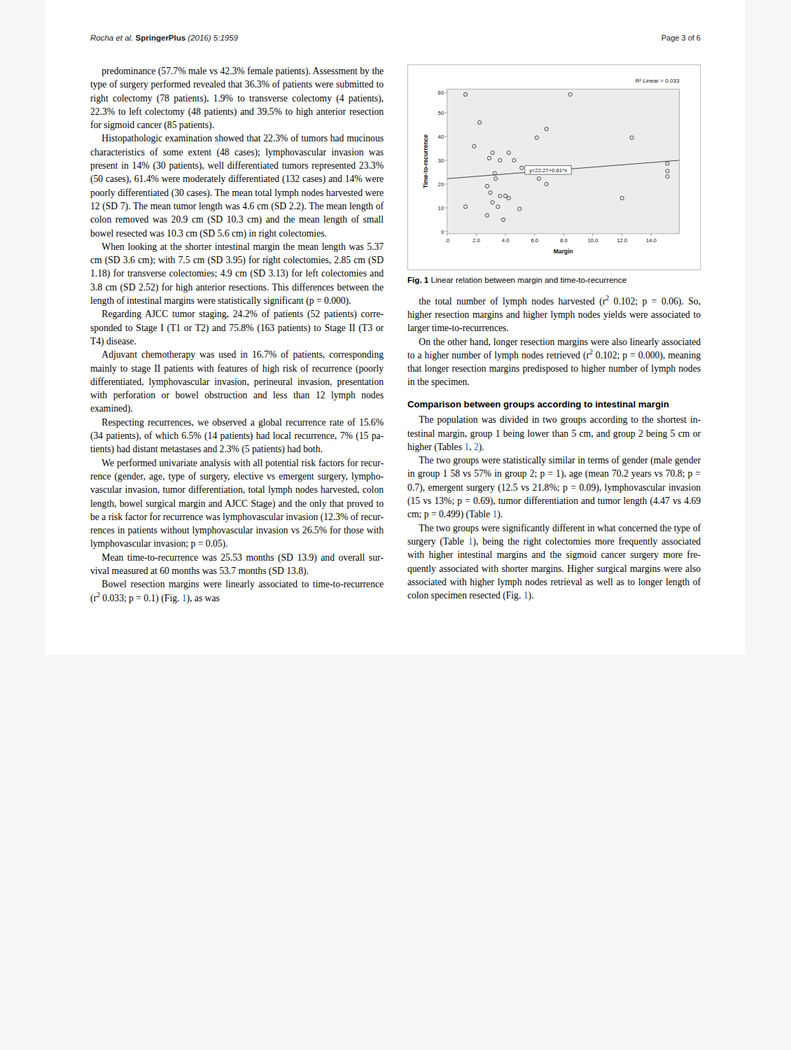Rocha et al. SpringerPlus (2016) 5:1959
Page 3 of 6
predominance (57.7% male vs 42.3% female patients). Assessment by the type of surgery performed revealed that 36.3% of patients were submitted to right colectomy (78 patients), 1.9% to transverse colectomy (4 patients), 22.3% to left colectomy (48 patients) and 39.5% to high anterior resection for sigmoid cancer (85 patients).
Histopathologic examination showed that 22.3% of tumors had mucinous characteristics of some extent (48 cases); lymphovascular invasion was present in 14% (30 patients), well differentiated tumors represented 23.3% (50 cases), 61.4% were moderately differentiated (132 cases) and 14% were poorly differentiated (30 cases). The mean total lymph nodes harvested were 12 (SD 7). The mean tumor length was 4.6 cm (SD 2.2). The mean length of colon removed was 20.9 cm (SD 10.3 cm) and the mean length of small bowel resected was 10.3 cm (SD 5.6 cm) in right colectomies.
When looking at the shorter intestinal margin the mean length was 5.37 cm (SD 3.6 cm); with 7.5 cm (SD 3.95) for right colectomies, 2.85 cm (SD 1.18) for transverse colectomies; 4.9 cm (SD 3.13) for left colectomies and 3.8 cm (SD 2.52) for high anterior resections. This differences between the length of intestinal margins were statistically significant (p = 0.000).
Regarding AJCC tumor staging, 24.2% of patients (52 patients) corresponded to Stage I (T1 or T2) and 75.8% (163 patients) to Stage II (T3 or T4) disease.
Adjuvant chemotherapy was used in 16.7% of patients, corresponding mainly to stage II patients with features of high risk of recurrence (poorly differentiated, lymphovascular invasion, perineural invasion, presentation with perforation or bowel obstruction and less than 12 lymph nodes examined).
Respecting recurrences, we observed a global recurrence rate of 15.6% (34 patients), of which 6.5% (14 patients) had local recurrence, 7% (15 patients) had distant metastases and 2.3% (5 patients) had both.
We performed univariate analysis with all potential risk factors for recurrence (gender, age, type of surgery, elective vs emergent surgery, lymphovascular invasion, tumor differentiation, total lymph nodes harvested, colon length, bowel surgical margin and AJCC Stage) and the only that proved to be a risk factor for recurrence was lymphovascular invasion (12.3% of recurrences in patients without lymphovascular invasion vs 26.5% for those with lymphovascular invasion; p = 0.05).
Mean time-to-recurrence was 25.53 months (SD 13.9) and overall survival measured at 60 months was 53.7 months (SD 13.8).
Bowel resection margins were linearly associated to time-to-recurrence (r2 0.033; p = 0.1) (Fig. 1), as was
R² Linear = 0.033 0 10 20 30 40 50 60 .0 2.0 4.0 6.0 8.0 10.0 12.0 14.0 Margin Time-to-recurrence y=22.27+0.61*x
Fig. 1 Linear relation between margin and time-to-recurrence
the total number of lymph nodes harvested (r2 0.102; p = 0.06). So, higher resection margins and higher lymph nodes yields were associated to larger time-to-recurrences.
On the other hand, longer resection margins were also linearly associated to a higher number of lymph nodes retrieved (r2 0.102; p = 0.000), meaning that longer resection margins predisposed to higher number of lymph nodes in the specimen.
Comparison between groups according to intestinal margin
The population was divided in two groups according to the shortest intestinal margin, group 1 being lower than 5 cm, and group 2 being 5 cm or higher (Tables 1, 2).
The two groups were statistically similar in terms of gender (male gender in group 1 58 vs 57% in group 2; p = 1), age (mean 70.2 years vs 70.8; p = 0.7), emergent surgery (12.5 vs 21.8%; p = 0.09), lymphovascular invasion (15 vs 13%; p = 0.69), tumor differentiation and tumor length (4.47 vs 4.69 cm; p = 0.499) (Table 1).
The two groups were significantly different in what concerned the type of surgery (Table 1), being the right colectomies more frequently associated with higher intestinal margins and the sigmoid cancer surgery more frequently associated with shorter margins. Higher surgical margins were also associated with higher lymph nodes retrieval as well as to longer length of colon specimen resected (Fig. 1).